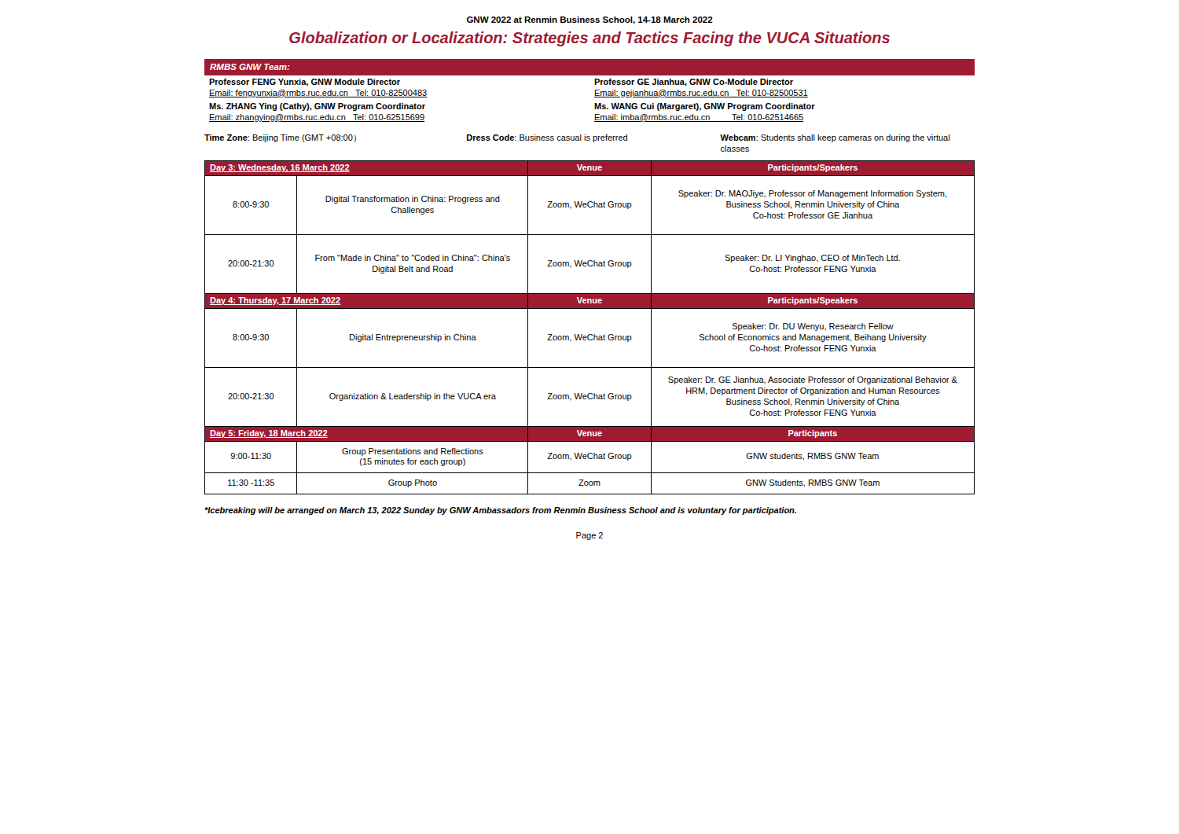GNW 2022 at Renmin Business School, 14-18 March 2022
Globalization or Localization: Strategies and Tactics Facing the VUCA Situations
RMBS GNW Team:
| Professor FENG Yunxia, GNW Module Director Email: fengyunxia@rmbs.ruc.edu.cn Tel: 010-82500483 | Professor GE Jianhua, GNW Co-Module Director Email: gejianhua@rmbs.ruc.edu.cn Tel: 010-82500531 |
| Ms. ZHANG Ying (Cathy), GNW Program Coordinator Email: zhangying@rmbs.ruc.edu.cn Tel: 010-62515699 | Ms. WANG Cui (Margaret), GNW Program Coordinator Email: imba@rmbs.ruc.edu.cn Tel: 010-62514665 |
| Time Zone : Beijing Time (GMT +08:00） | Dress Code : Business casual is preferred | Webcam : Students shall keep cameras on during the virtual classes |
| Day 3: Wednesday, 16 March 2022 | Venue | Participants/Speakers |
| 8:00-9:30 | Digital Transformation in China: Progress and Challenges | Zoom, WeChat Group | Speaker: Dr. MAOJiye, Professor of Management Information System, Business School, Renmin University of China Co-host: Professor GE Jianhua |
| 20:00-21:30 | From "Made in China" to "Coded in China": China's Digital Belt and Road | Zoom, WeChat Group | Speaker: Dr. LI Yinghao, CEO of MinTech Ltd. Co-host: Professor FENG Yunxia |
| Day 4: Thursday, 17 March 2022 | Venue | Participants/Speakers |
| 8:00-9:30 | Digital Entrepreneurship in China | Zoom, WeChat Group | Speaker: Dr. DU Wenyu, Research Fellow School of Economics and Management, Beihang University Co-host: Professor FENG Yunxia |
| 20:00-21:30 | Organization & Leadership in the VUCA era | Zoom, WeChat Group | Speaker: Dr. GE Jianhua, Associate Professor of Organizational Behavior & HRM, Department Director of Organization and Human Resources Business School, Renmin University of China Co-host: Professor FENG Yunxia |
| Day 5: Friday, 18 March 2022 | Venue | Participants |
| 9:00-11:30 | Group Presentations and Reflections (15 minutes for each group) | Zoom, WeChat Group | GNW students, RMBS GNW Team |
| 11:30 -11:35 | Group Photo | Zoom | GNW Students, RMBS GNW Team |
*Icebreaking will be arranged on March 13, 2022 Sunday by GNW Ambassadors from Renmin Business School and is voluntary for participation.
Page 2